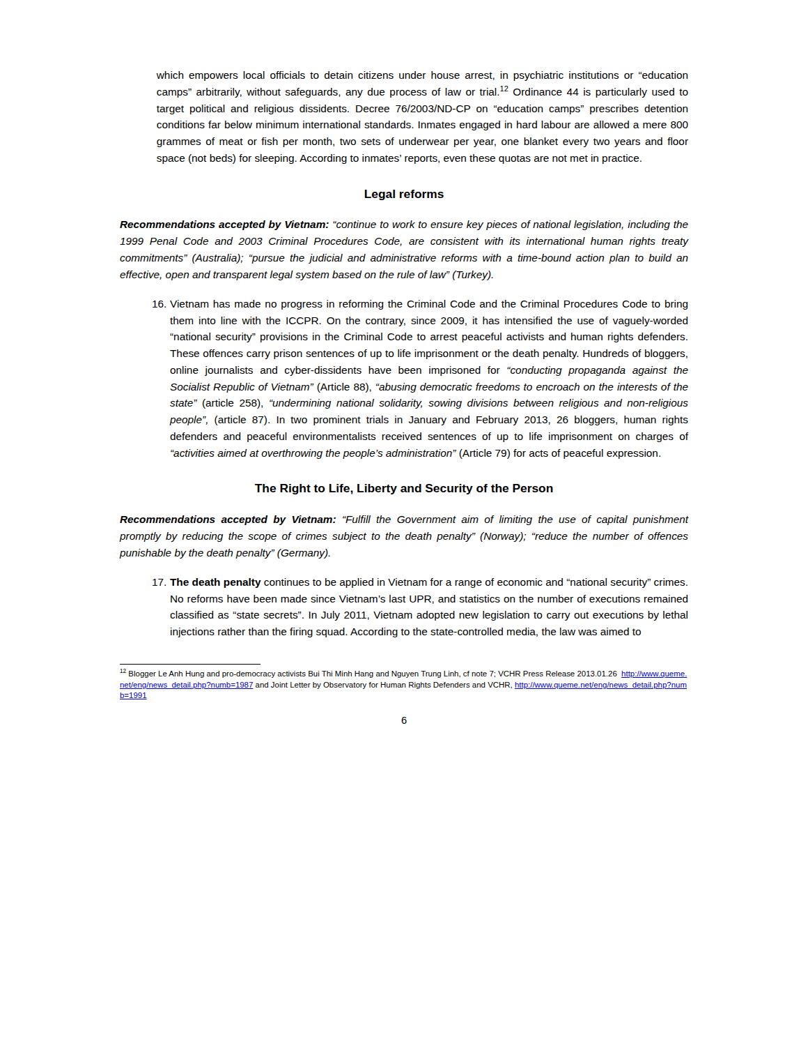which empowers local officials to detain citizens under house arrest, in psychiatric institutions or “education camps” arbitrarily, without safeguards, any due process of law or trial.12 Ordinance 44 is particularly used to target political and religious dissidents. Decree 76/2003/ND-CP on “education camps” prescribes detention conditions far below minimum international standards. Inmates engaged in hard labour are allowed a mere 800 grammes of meat or fish per month, two sets of underwear per year, one blanket every two years and floor space (not beds) for sleeping. According to inmates’ reports, even these quotas are not met in practice.
Legal reforms
Recommendations accepted by Vietnam: “continue to work to ensure key pieces of national legislation, including the 1999 Penal Code and 2003 Criminal Procedures Code, are consistent with its international human rights treaty commitments” (Australia); “pursue the judicial and administrative reforms with a time-bound action plan to build an effective, open and transparent legal system based on the rule of law” (Turkey).
16. Vietnam has made no progress in reforming the Criminal Code and the Criminal Procedures Code to bring them into line with the ICCPR. On the contrary, since 2009, it has intensified the use of vaguely-worded “national security” provisions in the Criminal Code to arrest peaceful activists and human rights defenders. These offences carry prison sentences of up to life imprisonment or the death penalty. Hundreds of bloggers, online journalists and cyber-dissidents have been imprisoned for “conducting propaganda against the Socialist Republic of Vietnam” (Article 88), “abusing democratic freedoms to encroach on the interests of the state” (article 258), “undermining national solidarity, sowing divisions between religious and non-religious people”, (article 87). In two prominent trials in January and February 2013, 26 bloggers, human rights defenders and peaceful environmentalists received sentences of up to life imprisonment on charges of “activities aimed at overthrowing the people’s administration” (Article 79) for acts of peaceful expression.
The Right to Life, Liberty and Security of the Person
Recommendations accepted by Vietnam: “Fulfill the Government aim of limiting the use of capital punishment promptly by reducing the scope of crimes subject to the death penalty” (Norway); “reduce the number of offences punishable by the death penalty” (Germany).
17. The death penalty continues to be applied in Vietnam for a range of economic and “national security” crimes. No reforms have been made since Vietnam’s last UPR, and statistics on the number of executions remained classified as “state secrets”. In July 2011, Vietnam adopted new legislation to carry out executions by lethal injections rather than the firing squad. According to the state-controlled media, the law was aimed to
12 Blogger Le Anh Hung and pro-democracy activists Bui Thi Minh Hang and Nguyen Trung Linh, cf note 7; VCHR Press Release 2013.01.26 http://www.queme.net/eng/news_detail.php?numb=1987 and Joint Letter by Observatory for Human Rights Defenders and VCHR, http://www.queme.net/eng/news_detail.php?numb=1991
6